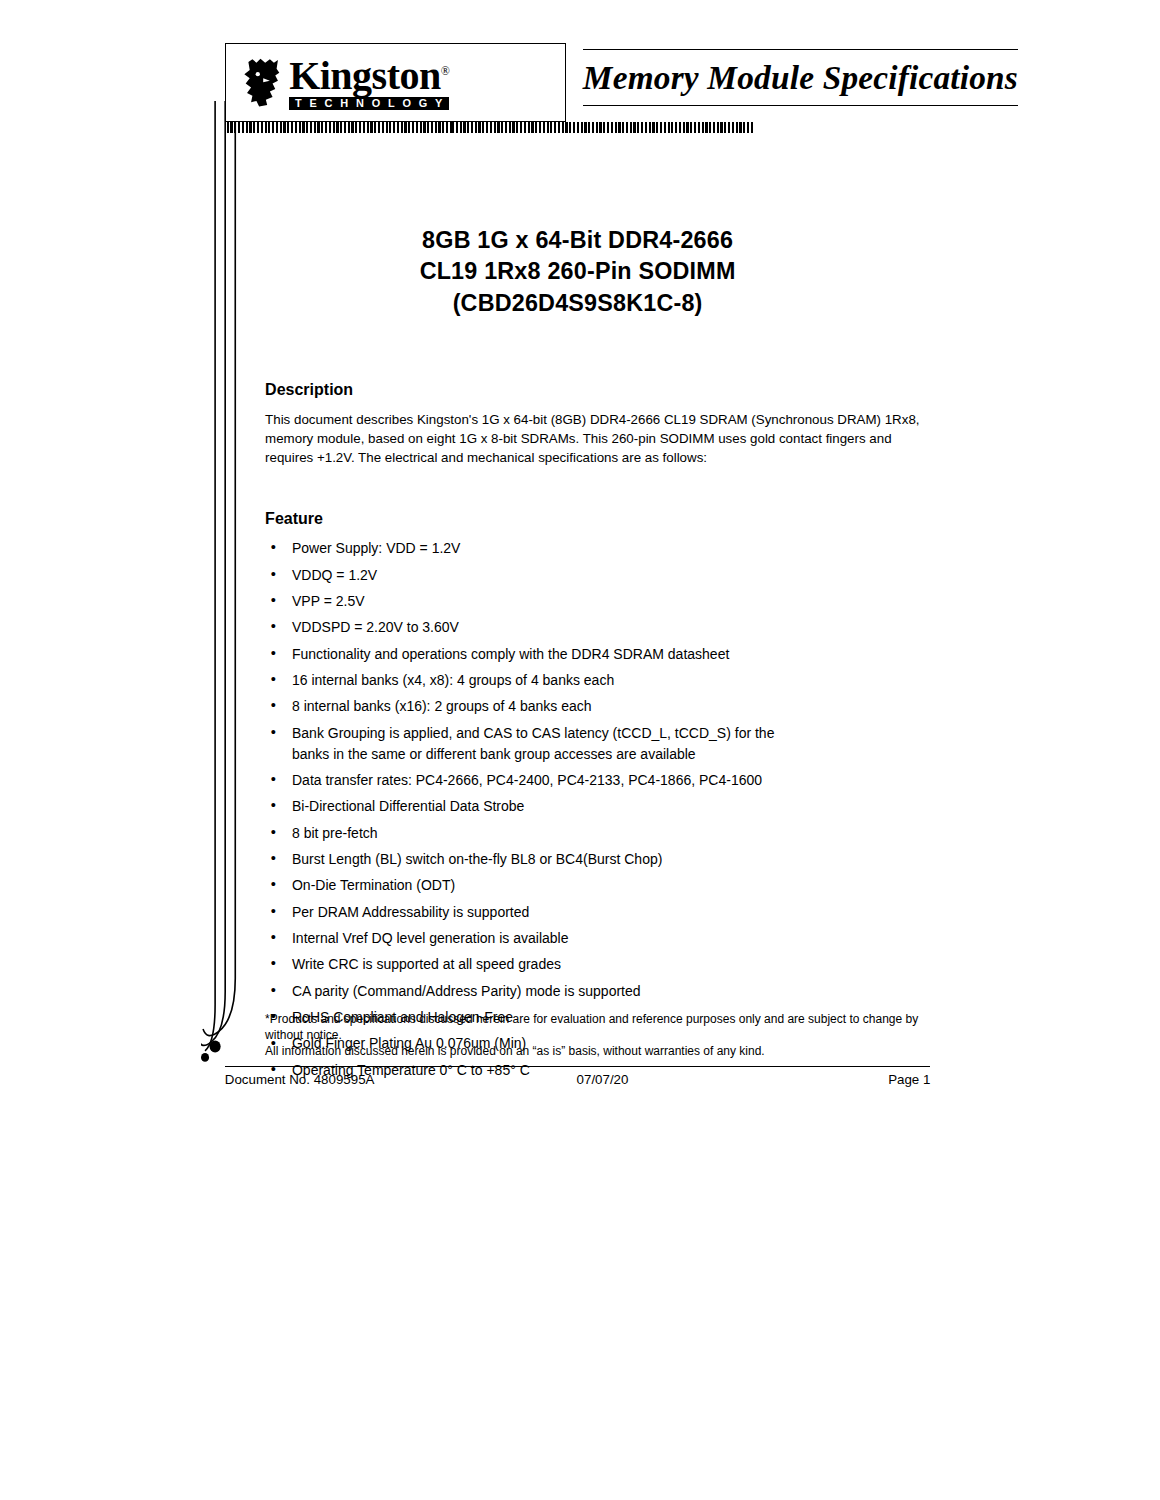Kingston®
T E C H N O L O G Y
Memory Module Specifications
8GB 1G x 64-Bit DDR4-2666
CL19 1Rx8 260-Pin SODIMM
(CBD26D4S9S8K1C-8)
Description
This document describes Kingston's 1G x 64-bit (8GB) DDR4-2666 CL19 SDRAM (Synchronous DRAM) 1Rx8, memory module, based on eight 1G x 8-bit SDRAMs. This 260-pin SODIMM uses gold contact fingers and requires +1.2V. The electrical and mechanical specifications are as follows:
Feature
Power Supply: VDD = 1.2V
VDDQ = 1.2V
VPP = 2.5V
VDDSPD = 2.20V to 3.60V
Functionality and operations comply with the DDR4 SDRAM datasheet
16 internal banks (x4, x8): 4 groups of 4 banks each
8 internal banks (x16): 2 groups of 4 banks each
Bank Grouping is applied, and CAS to CAS latency (tCCD_L, tCCD_S) for the
banks in the same or different bank group accesses are available
Data transfer rates: PC4-2666, PC4-2400, PC4-2133, PC4-1866, PC4-1600
Bi-Directional Differential Data Strobe
8 bit pre-fetch
Burst Length (BL) switch on-the-fly BL8 or BC4(Burst Chop)
On-Die Termination (ODT)
Per DRAM Addressability is supported
Internal Vref DQ level generation is available
Write CRC is supported at all speed grades
CA parity (Command/Address Parity) mode is supported
RoHS Compliant and Halogen-Free
Gold Finger Plating Au 0.076um (Min)
Operating Temperature 0° C to +85° C
*Products and specifications discussed herein are for evaluation and reference purposes only and are subject to change by without notice.
All information discussed herein is provided on an “as is” basis, without warranties of any kind.
Document No. 4809595A
07/07/20
Page 1